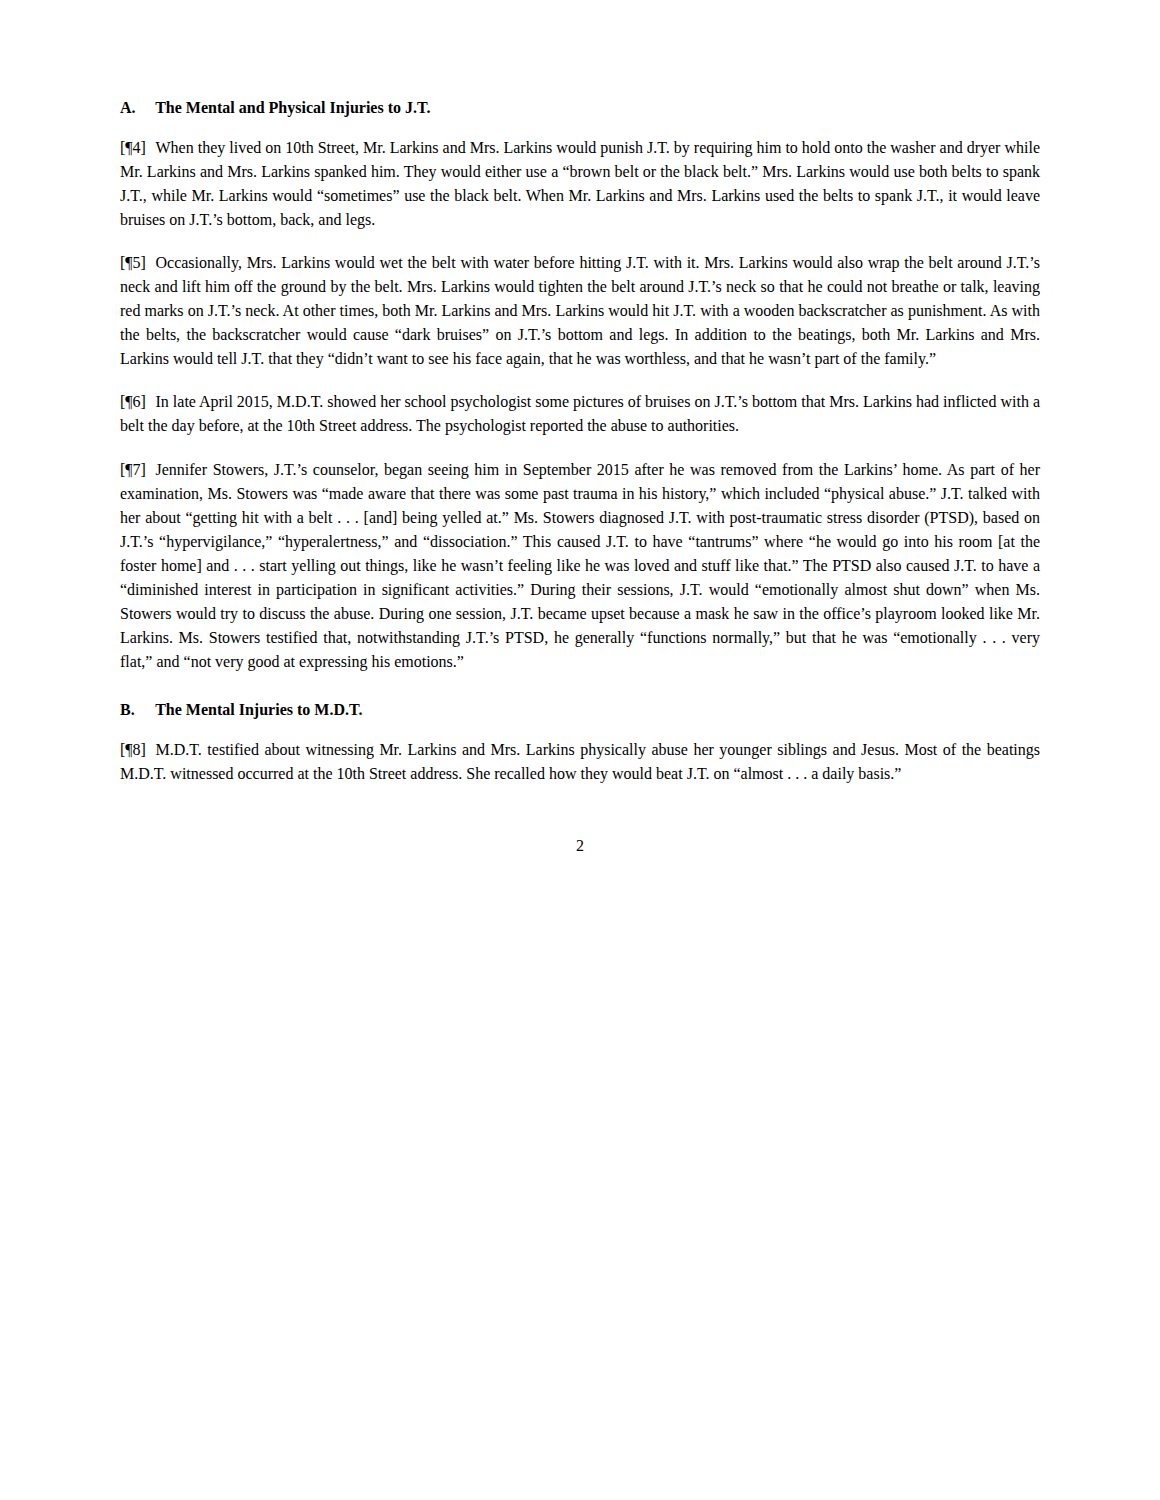A. The Mental and Physical Injuries to J.T.
[¶4] When they lived on 10th Street, Mr. Larkins and Mrs. Larkins would punish J.T. by requiring him to hold onto the washer and dryer while Mr. Larkins and Mrs. Larkins spanked him. They would either use a “brown belt or the black belt.” Mrs. Larkins would use both belts to spank J.T., while Mr. Larkins would “sometimes” use the black belt. When Mr. Larkins and Mrs. Larkins used the belts to spank J.T., it would leave bruises on J.T.’s bottom, back, and legs.
[¶5] Occasionally, Mrs. Larkins would wet the belt with water before hitting J.T. with it. Mrs. Larkins would also wrap the belt around J.T.’s neck and lift him off the ground by the belt. Mrs. Larkins would tighten the belt around J.T.’s neck so that he could not breathe or talk, leaving red marks on J.T.’s neck. At other times, both Mr. Larkins and Mrs. Larkins would hit J.T. with a wooden backscratcher as punishment. As with the belts, the backscratcher would cause “dark bruises” on J.T.’s bottom and legs. In addition to the beatings, both Mr. Larkins and Mrs. Larkins would tell J.T. that they “didn’t want to see his face again, that he was worthless, and that he wasn’t part of the family.”
[¶6] In late April 2015, M.D.T. showed her school psychologist some pictures of bruises on J.T.’s bottom that Mrs. Larkins had inflicted with a belt the day before, at the 10th Street address. The psychologist reported the abuse to authorities.
[¶7] Jennifer Stowers, J.T.’s counselor, began seeing him in September 2015 after he was removed from the Larkins’ home. As part of her examination, Ms. Stowers was “made aware that there was some past trauma in his history,” which included “physical abuse.” J.T. talked with her about “getting hit with a belt . . . [and] being yelled at.” Ms. Stowers diagnosed J.T. with post-traumatic stress disorder (PTSD), based on J.T.’s “hypervigilance,” “hyperalertness,” and “dissociation.” This caused J.T. to have “tantrums” where “he would go into his room [at the foster home] and . . . start yelling out things, like he wasn’t feeling like he was loved and stuff like that.” The PTSD also caused J.T. to have a “diminished interest in participation in significant activities.” During their sessions, J.T. would “emotionally almost shut down” when Ms. Stowers would try to discuss the abuse. During one session, J.T. became upset because a mask he saw in the office’s playroom looked like Mr. Larkins. Ms. Stowers testified that, notwithstanding J.T.’s PTSD, he generally “functions normally,” but that he was “emotionally . . . very flat,” and “not very good at expressing his emotions.”
B. The Mental Injuries to M.D.T.
[¶8] M.D.T. testified about witnessing Mr. Larkins and Mrs. Larkins physically abuse her younger siblings and Jesus. Most of the beatings M.D.T. witnessed occurred at the 10th Street address. She recalled how they would beat J.T. on “almost . . . a daily basis.”
2